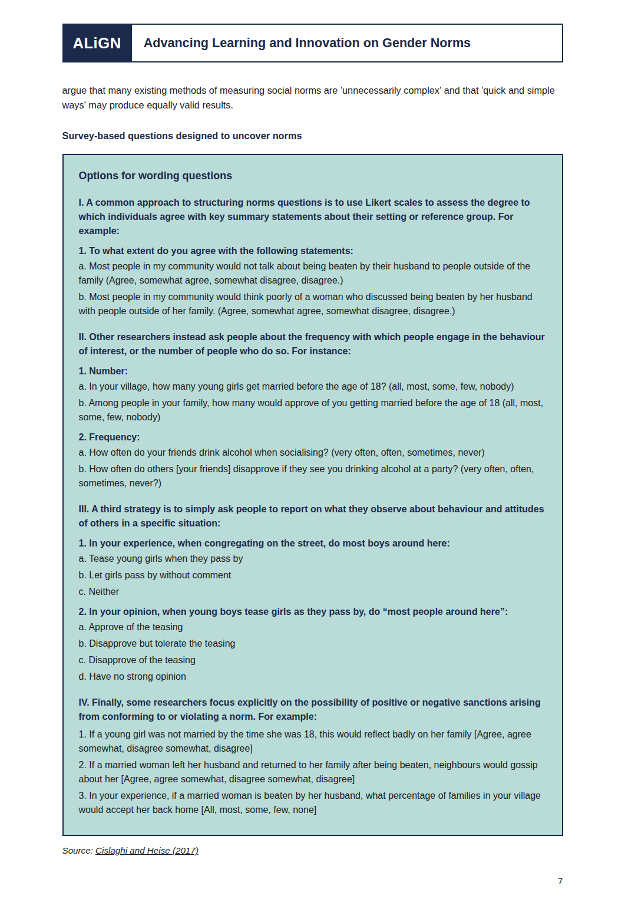ALiGN
Advancing Learning and Innovation on Gender Norms
argue that many existing methods of measuring social norms are 'unnecessarily complex' and that 'quick and simple ways' may produce equally valid results.
Survey-based questions designed to uncover norms
Options for wording questions
I. A common approach to structuring norms questions is to use Likert scales to assess the degree to which individuals agree with key summary statements about their setting or reference group. For example:
1. To what extent do you agree with the following statements:
a. Most people in my community would not talk about being beaten by their husband to people outside of the family (Agree, somewhat agree, somewhat disagree, disagree.)
b. Most people in my community would think poorly of a woman who discussed being beaten by her husband with people outside of her family. (Agree, somewhat agree, somewhat disagree, disagree.)
II. Other researchers instead ask people about the frequency with which people engage in the behaviour of interest, or the number of people who do so. For instance:
1. Number:
a. In your village, how many young girls get married before the age of 18? (all, most, some, few, nobody)
b. Among people in your family, how many would approve of you getting married before the age of 18 (all, most, some, few, nobody)
2. Frequency:
a. How often do your friends drink alcohol when socialising? (very often, often, sometimes, never)
b. How often do others [your friends] disapprove if they see you drinking alcohol at a party? (very often, often, sometimes, never?)
III. A third strategy is to simply ask people to report on what they observe about behaviour and attitudes of others in a specific situation:
1. In your experience, when congregating on the street, do most boys around here:
a. Tease young girls when they pass by
b. Let girls pass by without comment
c. Neither
2. In your opinion, when young boys tease girls as they pass by, do “most people around here”:
a. Approve of the teasing
b. Disapprove but tolerate the teasing
c. Disapprove of the teasing
d. Have no strong opinion
IV. Finally, some researchers focus explicitly on the possibility of positive or negative sanctions arising from conforming to or violating a norm. For example:
1. If a young girl was not married by the time she was 18, this would reflect badly on her family [Agree, agree somewhat, disagree somewhat, disagree]
2. If a married woman left her husband and returned to her family after being beaten, neighbours would gossip about her [Agree, agree somewhat, disagree somewhat, disagree]
3. In your experience, if a married woman is beaten by her husband, what percentage of families in your village would accept her back home [All, most, some, few, none]
Source: Cislaghi and Heise (2017)
7